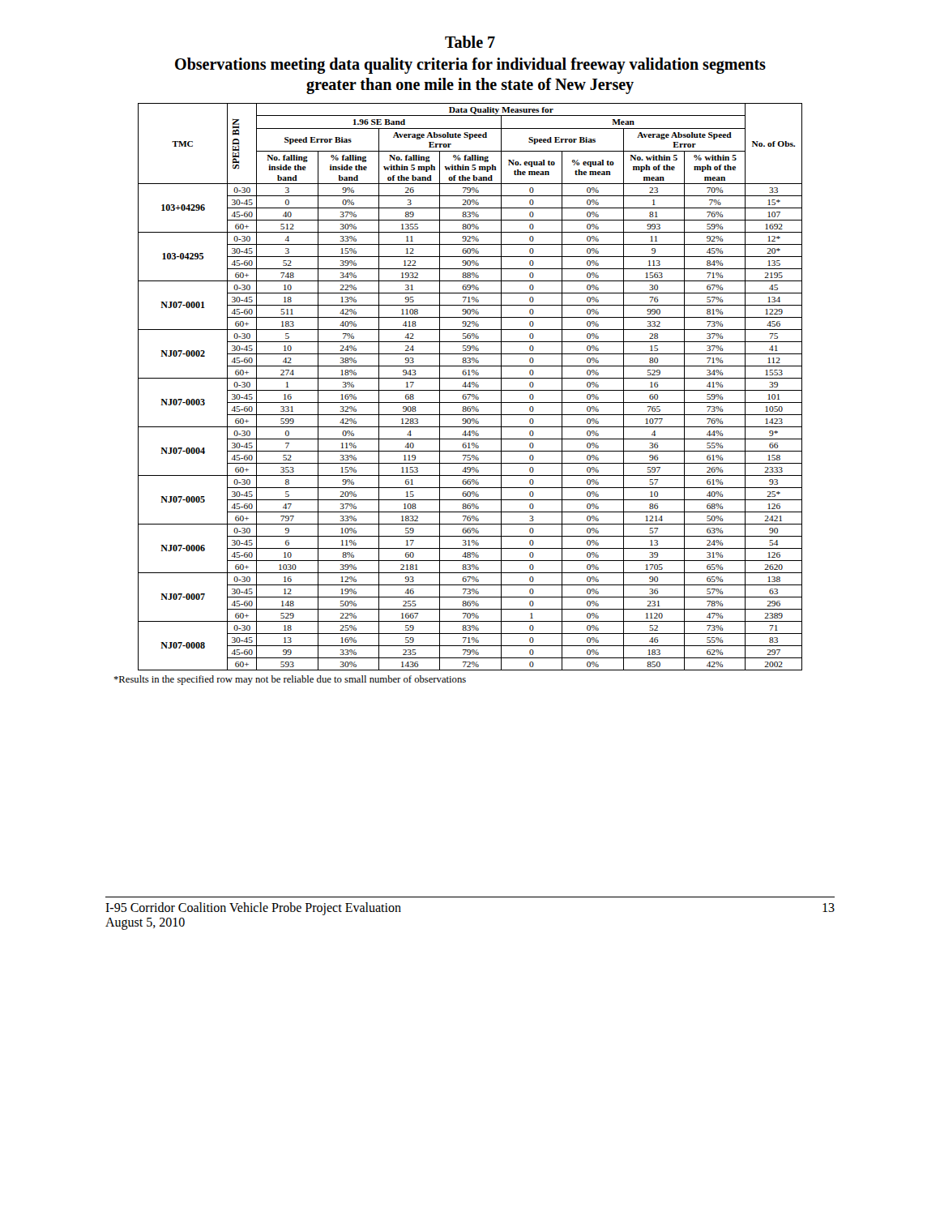Table 7
Observations meeting data quality criteria for individual freeway validation segments
greater than one mile in the state of New Jersey
| TMC | SPEED BIN | Data Quality Measures for | No. of Obs. |
| --- | --- | --- | --- |
| 1.96 SE Band | Mean |
| Speed Error Bias | Average Absolute Speed Error | Speed Error Bias | Average Absolute Speed Error |
| No. falling inside the band | % falling inside the band | No. falling within 5 mph of the band | % falling within 5 mph of the band | No. equal to the mean | % equal to the mean | No. within 5 mph of the mean | % within 5 mph of the mean |
| 103+04296 | 0-30 | 3 | 9% | 26 | 79% | 0 | 0% | 23 | 70% | 33 |
| 30-45 | 0 | 0% | 3 | 20% | 0 | 0% | 1 | 7% | 15* |
| 45-60 | 40 | 37% | 89 | 83% | 0 | 0% | 81 | 76% | 107 |
| 60+ | 512 | 30% | 1355 | 80% | 0 | 0% | 993 | 59% | 1692 |
| 103-04295 | 0-30 | 4 | 33% | 11 | 92% | 0 | 0% | 11 | 92% | 12* |
| 30-45 | 3 | 15% | 12 | 60% | 0 | 0% | 9 | 45% | 20* |
| 45-60 | 52 | 39% | 122 | 90% | 0 | 0% | 113 | 84% | 135 |
| 60+ | 748 | 34% | 1932 | 88% | 0 | 0% | 1563 | 71% | 2195 |
| NJ07-0001 | 0-30 | 10 | 22% | 31 | 69% | 0 | 0% | 30 | 67% | 45 |
| 30-45 | 18 | 13% | 95 | 71% | 0 | 0% | 76 | 57% | 134 |
| 45-60 | 511 | 42% | 1108 | 90% | 0 | 0% | 990 | 81% | 1229 |
| 60+ | 183 | 40% | 418 | 92% | 0 | 0% | 332 | 73% | 456 |
| NJ07-0002 | 0-30 | 5 | 7% | 42 | 56% | 0 | 0% | 28 | 37% | 75 |
| 30-45 | 10 | 24% | 24 | 59% | 0 | 0% | 15 | 37% | 41 |
| 45-60 | 42 | 38% | 93 | 83% | 0 | 0% | 80 | 71% | 112 |
| 60+ | 274 | 18% | 943 | 61% | 0 | 0% | 529 | 34% | 1553 |
| NJ07-0003 | 0-30 | 1 | 3% | 17 | 44% | 0 | 0% | 16 | 41% | 39 |
| 30-45 | 16 | 16% | 68 | 67% | 0 | 0% | 60 | 59% | 101 |
| 45-60 | 331 | 32% | 908 | 86% | 0 | 0% | 765 | 73% | 1050 |
| 60+ | 599 | 42% | 1283 | 90% | 0 | 0% | 1077 | 76% | 1423 |
| NJ07-0004 | 0-30 | 0 | 0% | 4 | 44% | 0 | 0% | 4 | 44% | 9* |
| 30-45 | 7 | 11% | 40 | 61% | 0 | 0% | 36 | 55% | 66 |
| 45-60 | 52 | 33% | 119 | 75% | 0 | 0% | 96 | 61% | 158 |
| 60+ | 353 | 15% | 1153 | 49% | 0 | 0% | 597 | 26% | 2333 |
| NJ07-0005 | 0-30 | 8 | 9% | 61 | 66% | 0 | 0% | 57 | 61% | 93 |
| 30-45 | 5 | 20% | 15 | 60% | 0 | 0% | 10 | 40% | 25* |
| 45-60 | 47 | 37% | 108 | 86% | 0 | 0% | 86 | 68% | 126 |
| 60+ | 797 | 33% | 1832 | 76% | 3 | 0% | 1214 | 50% | 2421 |
| NJ07-0006 | 0-30 | 9 | 10% | 59 | 66% | 0 | 0% | 57 | 63% | 90 |
| 30-45 | 6 | 11% | 17 | 31% | 0 | 0% | 13 | 24% | 54 |
| 45-60 | 10 | 8% | 60 | 48% | 0 | 0% | 39 | 31% | 126 |
| 60+ | 1030 | 39% | 2181 | 83% | 0 | 0% | 1705 | 65% | 2620 |
| NJ07-0007 | 0-30 | 16 | 12% | 93 | 67% | 0 | 0% | 90 | 65% | 138 |
| 30-45 | 12 | 19% | 46 | 73% | 0 | 0% | 36 | 57% | 63 |
| 45-60 | 148 | 50% | 255 | 86% | 0 | 0% | 231 | 78% | 296 |
| 60+ | 529 | 22% | 1667 | 70% | 1 | 0% | 1120 | 47% | 2389 |
| NJ07-0008 | 0-30 | 18 | 25% | 59 | 83% | 0 | 0% | 52 | 73% | 71 |
| 30-45 | 13 | 16% | 59 | 71% | 0 | 0% | 46 | 55% | 83 |
| 45-60 | 99 | 33% | 235 | 79% | 0 | 0% | 183 | 62% | 297 |
| 60+ | 593 | 30% | 1436 | 72% | 0 | 0% | 850 | 42% | 2002 |
*Results in the specified row may not be reliable due to small number of observations
I-95 Corridor Coalition Vehicle Probe Project Evaluation
August 5, 2010
13